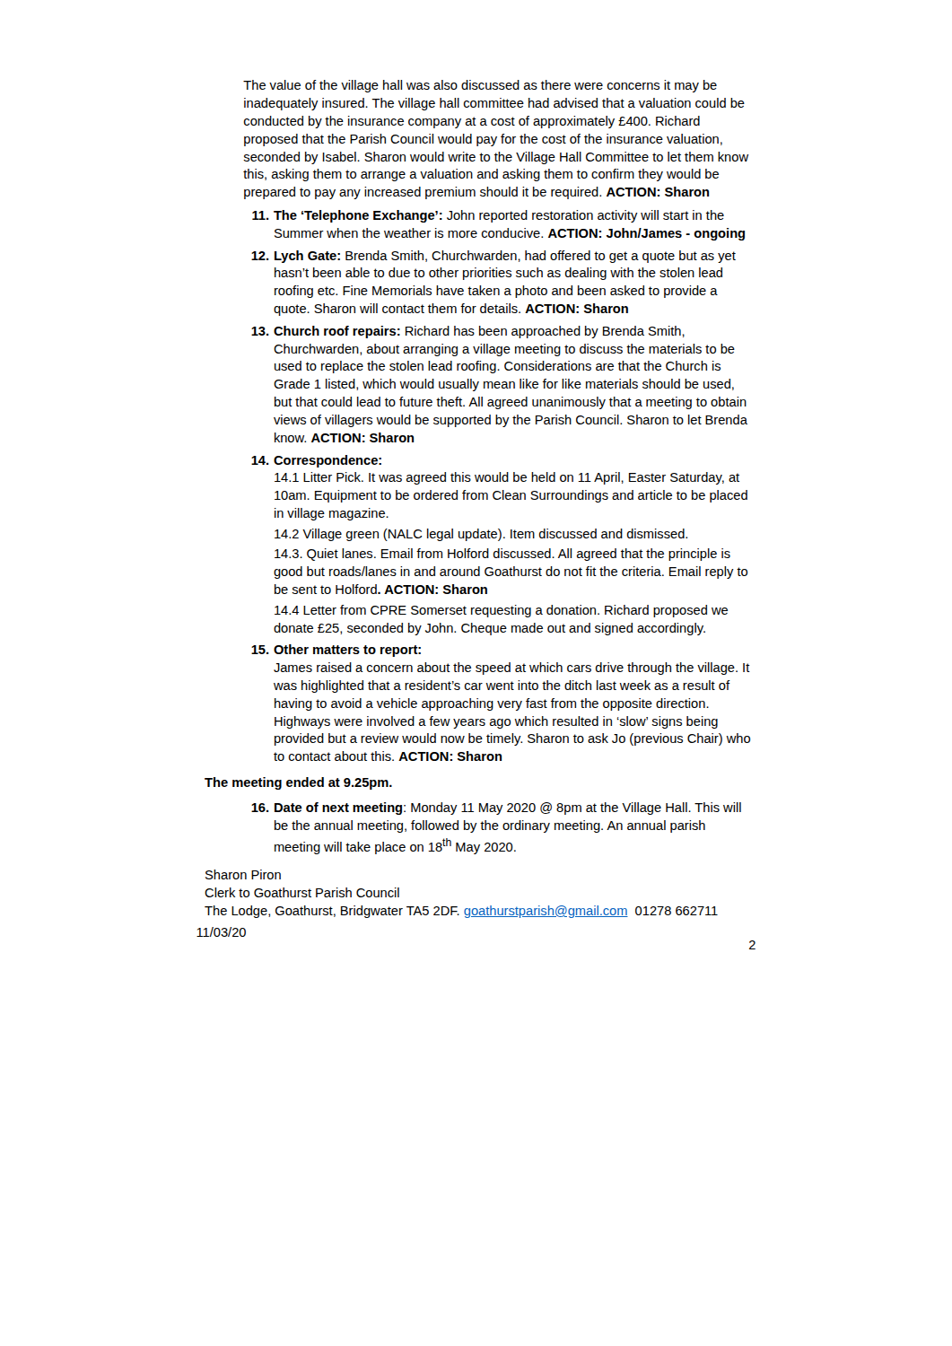The value of the village hall was also discussed as there were concerns it may be inadequately insured. The village hall committee had advised that a valuation could be conducted by the insurance company at a cost of approximately £400. Richard proposed that the Parish Council would pay for the cost of the insurance valuation, seconded by Isabel. Sharon would write to the Village Hall Committee to let them know this, asking them to arrange a valuation and asking them to confirm they would be prepared to pay any increased premium should it be required. ACTION: Sharon
11. The ‘Telephone Exchange’: John reported restoration activity will start in the Summer when the weather is more conducive. ACTION: John/James - ongoing
12. Lych Gate: Brenda Smith, Churchwarden, had offered to get a quote but as yet hasn’t been able to due to other priorities such as dealing with the stolen lead roofing etc. Fine Memorials have taken a photo and been asked to provide a quote. Sharon will contact them for details. ACTION: Sharon
13. Church roof repairs: Richard has been approached by Brenda Smith, Churchwarden, about arranging a village meeting to discuss the materials to be used to replace the stolen lead roofing. Considerations are that the Church is Grade 1 listed, which would usually mean like for like materials should be used, but that could lead to future theft. All agreed unanimously that a meeting to obtain views of villagers would be supported by the Parish Council. Sharon to let Brenda know. ACTION: Sharon
14. Correspondence:
14.1 Litter Pick. It was agreed this would be held on 11 April, Easter Saturday, at 10am. Equipment to be ordered from Clean Surroundings and article to be placed in village magazine.
14.2 Village green (NALC legal update). Item discussed and dismissed.
14.3. Quiet lanes. Email from Holford discussed. All agreed that the principle is good but roads/lanes in and around Goathurst do not fit the criteria. Email reply to be sent to Holford. ACTION: Sharon
14.4 Letter from CPRE Somerset requesting a donation. Richard proposed we donate £25, seconded by John. Cheque made out and signed accordingly.
15. Other matters to report:
James raised a concern about the speed at which cars drive through the village. It was highlighted that a resident’s car went into the ditch last week as a result of having to avoid a vehicle approaching very fast from the opposite direction. Highways were involved a few years ago which resulted in ‘slow’ signs being provided but a review would now be timely. Sharon to ask Jo (previous Chair) who to contact about this. ACTION: Sharon
The meeting ended at 9.25pm.
16. Date of next meeting: Monday 11 May 2020 @ 8pm at the Village Hall. This will be the annual meeting, followed by the ordinary meeting. An annual parish meeting will take place on 18th May 2020.
Sharon Piron
Clerk to Goathurst Parish Council
The Lodge, Goathurst, Bridgwater TA5 2DF. goathurstparish@gmail.com 01278 662711
11/03/20
2